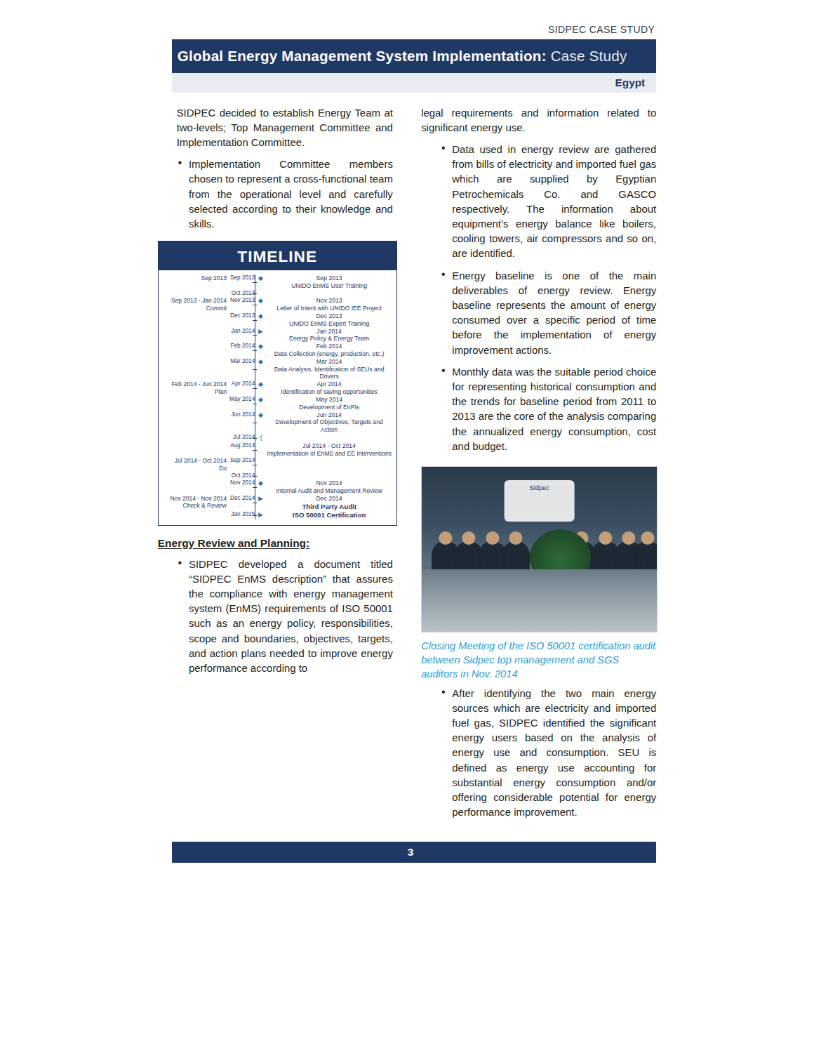SIDPEC CASE STUDY
Global Energy Management System Implementation: Case Study
Egypt
SIDPEC decided to establish Energy Team at two-levels; Top Management Committee and Implementation Committee.
Implementation Committee members chosen to represent a cross-functional team from the operational level and carefully selected according to their knowledge and skills.
TIMELINE
| Sep 2013 | Sep 2013 | ◆ | Sep 2013 UNIDO EnMS User Training |
| | Oct 2013 | | |
| Sep 2013 - Jan 2014 Commit | Nov 2013 | ◆ | Nov 2013 Letter of Intent with UNIDO IEE Project |
| | Dec 2013 | ◆ | Dec 2013 UNIDO EnMS Expert Training |
| | Jan 2014 | ▶ | Jan 2014 Energy Policy & Energy Team |
| | Feb 2014 | ◆ | Feb 2014 Data Collection (energy, production, etc.) |
| | Mar 2014 | ◆ | Mar 2014 Data Analysis, Identification of SEUs and Drivers |
| Feb 2014 - Jun 2014 Plan | Apr 2014 | ◆ | Apr 2014 Identification of saving opportunities |
| | May 2014 | ◆ | May 2014 Development of EnPIs |
| | Jun 2014 | ◆ | Jun 2014 Development of Objectives, Targets and Action |
| | Jul 2014 | { | |
| | Aug 2014 | | Jul 2014 - Oct 2014 Implementation of EnMS and EE Interventions |
| Jul 2014 - Oct 2014 Do | Sep 2014 | | |
| | Oct 2014 | | |
| | Nov 2014 | ◆ | Nov 2014 Internal Audit and Management Review |
| Nov 2014 - Nov 2014 Check & Review | Dec 2014 | ▶ | Dec 2014 Third Party Audit |
| | Jan 2015 | ▶ | ISO 50001 Certification |
Energy Review and Planning:
SIDPEC developed a document titled “SIDPEC EnMS description” that assures the compliance with energy management system (EnMS) requirements of ISO 50001 such as an energy policy, responsibilities, scope and boundaries, objectives, targets, and action plans needed to improve energy performance according to
legal requirements and information related to significant energy use.
Data used in energy review are gathered from bills of electricity and imported fuel gas which are supplied by Egyptian Petrochemicals Co. and GASCO respectively. The information about equipment’s energy balance like boilers, cooling towers, air compressors and so on, are identified.
Energy baseline is one of the main deliverables of energy review. Energy baseline represents the amount of energy consumed over a specific period of time before the implementation of energy improvement actions.
Monthly data was the suitable period choice for representing historical consumption and the trends for baseline period from 2011 to 2013 are the core of the analysis comparing the annualized energy consumption, cost and budget.
Sidpec
Closing Meeting of the ISO 50001 certification audit between Sidpec top management and SGS auditors in Nov. 2014
After identifying the two main energy sources which are electricity and imported fuel gas, SIDPEC identified the significant energy users based on the analysis of energy use and consumption. SEU is defined as energy use accounting for substantial energy consumption and/or offering considerable potential for energy performance improvement.
3